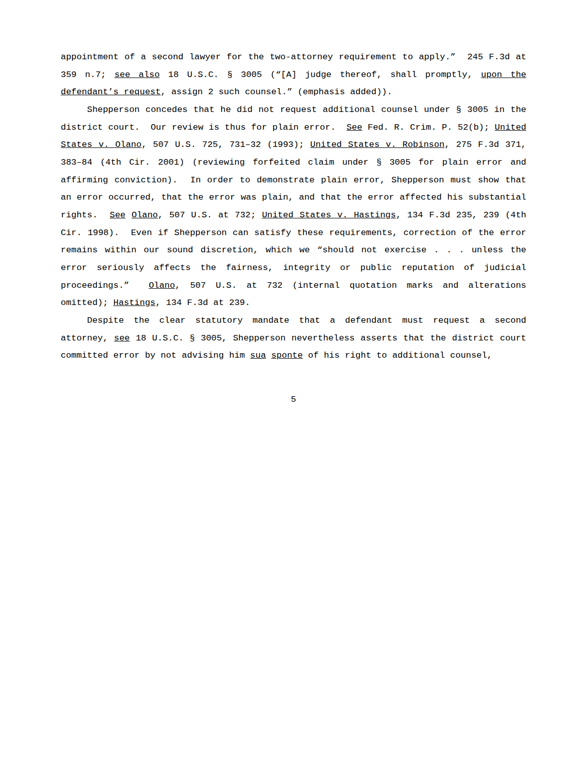appointment of a second lawyer for the two-attorney requirement to apply.” 245 F.3d at 359 n.7; see also 18 U.S.C. § 3005 (“[A] judge thereof, shall promptly, upon the defendant’s request, assign 2 such counsel.” (emphasis added)).
Shepperson concedes that he did not request additional counsel under § 3005 in the district court. Our review is thus for plain error. See Fed. R. Crim. P. 52(b); United States v. Olano, 507 U.S. 725, 731–32 (1993); United States v. Robinson, 275 F.3d 371, 383–84 (4th Cir. 2001) (reviewing forfeited claim under § 3005 for plain error and affirming conviction). In order to demonstrate plain error, Shepperson must show that an error occurred, that the error was plain, and that the error affected his substantial rights. See Olano, 507 U.S. at 732; United States v. Hastings, 134 F.3d 235, 239 (4th Cir. 1998). Even if Shepperson can satisfy these requirements, correction of the error remains within our sound discretion, which we “should not exercise . . . unless the error seriously affects the fairness, integrity or public reputation of judicial proceedings.” Olano, 507 U.S. at 732 (internal quotation marks and alterations omitted); Hastings, 134 F.3d at 239.
Despite the clear statutory mandate that a defendant must request a second attorney, see 18 U.S.C. § 3005, Shepperson nevertheless asserts that the district court committed error by not advising him sua sponte of his right to additional counsel,
5